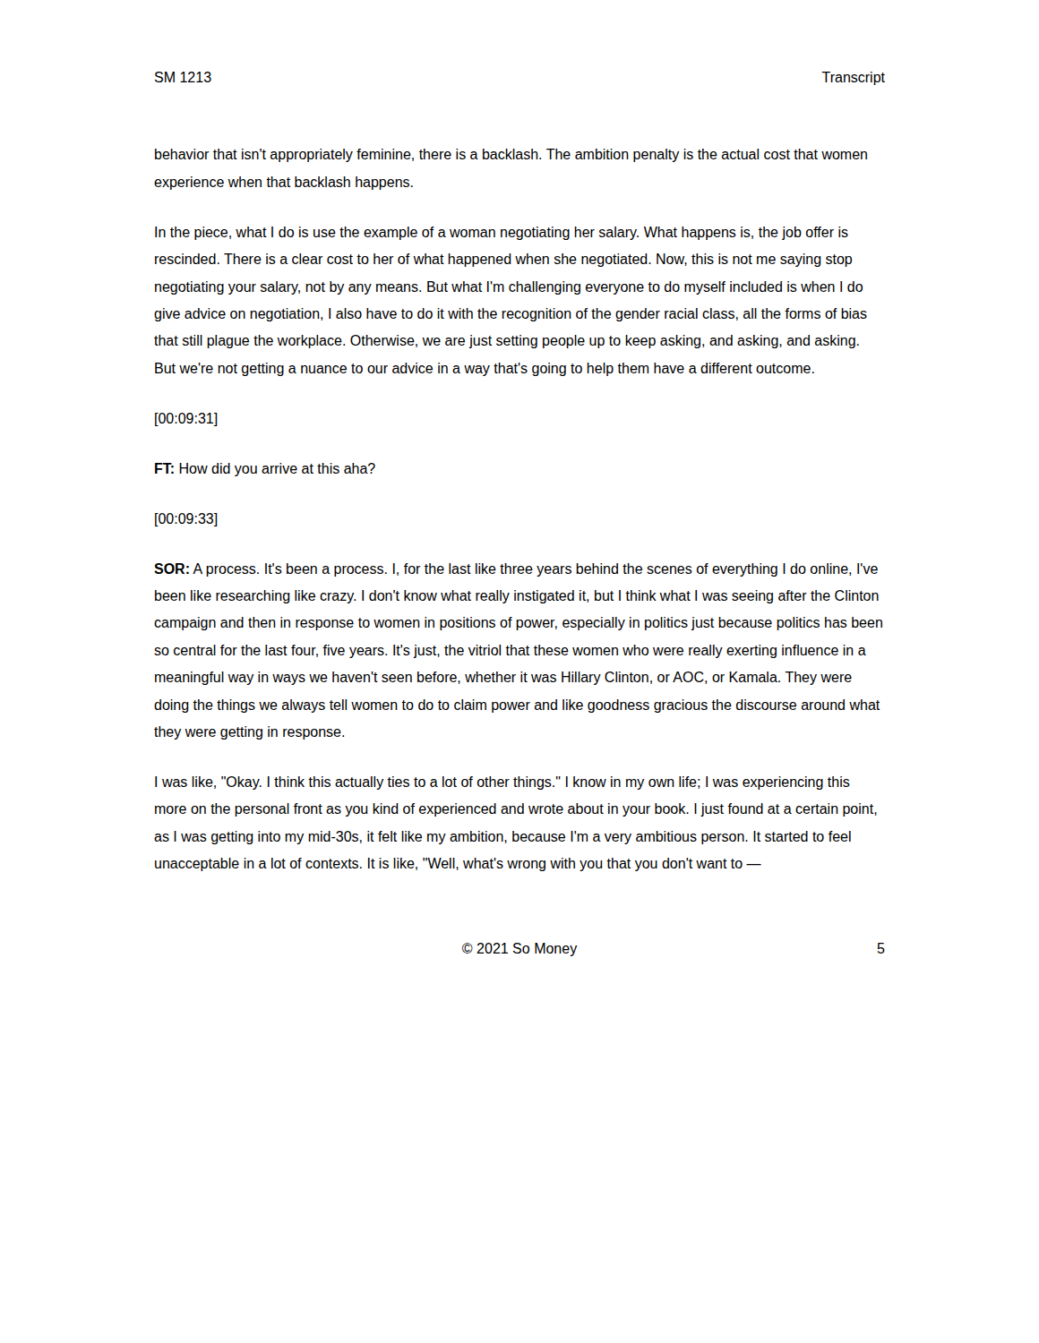SM 1213 Transcript
behavior that isn't appropriately feminine, there is a backlash. The ambition penalty is the actual cost that women experience when that backlash happens.
In the piece, what I do is use the example of a woman negotiating her salary. What happens is, the job offer is rescinded. There is a clear cost to her of what happened when she negotiated. Now, this is not me saying stop negotiating your salary, not by any means. But what I'm challenging everyone to do myself included is when I do give advice on negotiation, I also have to do it with the recognition of the gender racial class, all the forms of bias that still plague the workplace. Otherwise, we are just setting people up to keep asking, and asking, and asking. But we're not getting a nuance to our advice in a way that's going to help them have a different outcome.
[00:09:31]
FT: How did you arrive at this aha?
[00:09:33]
SOR: A process. It's been a process. I, for the last like three years behind the scenes of everything I do online, I've been like researching like crazy. I don't know what really instigated it, but I think what I was seeing after the Clinton campaign and then in response to women in positions of power, especially in politics just because politics has been so central for the last four, five years. It's just, the vitriol that these women who were really exerting influence in a meaningful way in ways we haven't seen before, whether it was Hillary Clinton, or AOC, or Kamala. They were doing the things we always tell women to do to claim power and like goodness gracious the discourse around what they were getting in response.
I was like, "Okay. I think this actually ties to a lot of other things." I know in my own life; I was experiencing this more on the personal front as you kind of experienced and wrote about in your book. I just found at a certain point, as I was getting into my mid-30s, it felt like my ambition, because I'm a very ambitious person. It started to feel unacceptable in a lot of contexts. It is like, "Well, what's wrong with you that you don't want to —
© 2021 So Money 5